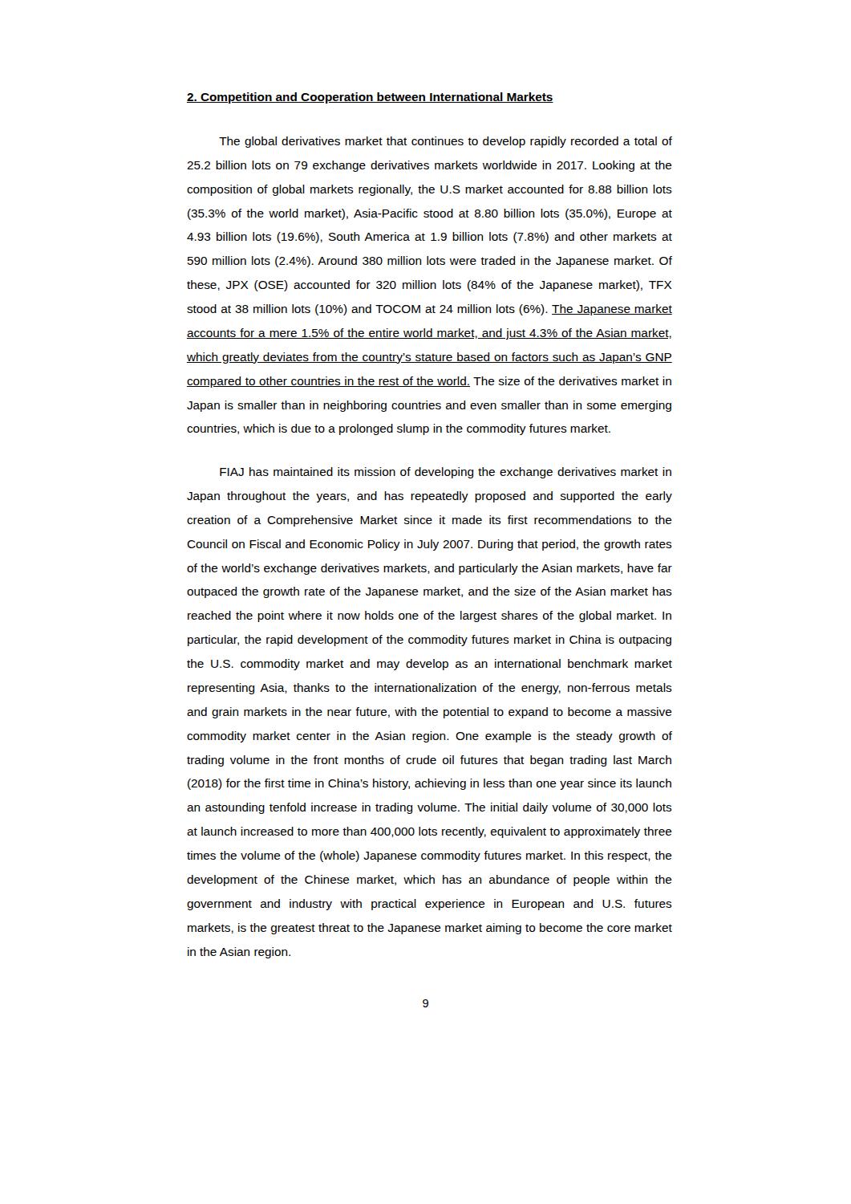2. Competition and Cooperation between International Markets
The global derivatives market that continues to develop rapidly recorded a total of 25.2 billion lots on 79 exchange derivatives markets worldwide in 2017. Looking at the composition of global markets regionally, the U.S market accounted for 8.88 billion lots (35.3% of the world market), Asia-Pacific stood at 8.80 billion lots (35.0%), Europe at 4.93 billion lots (19.6%), South America at 1.9 billion lots (7.8%) and other markets at 590 million lots (2.4%). Around 380 million lots were traded in the Japanese market. Of these, JPX (OSE) accounted for 320 million lots (84% of the Japanese market), TFX stood at 38 million lots (10%) and TOCOM at 24 million lots (6%). The Japanese market accounts for a mere 1.5% of the entire world market, and just 4.3% of the Asian market, which greatly deviates from the country’s stature based on factors such as Japan’s GNP compared to other countries in the rest of the world. The size of the derivatives market in Japan is smaller than in neighboring countries and even smaller than in some emerging countries, which is due to a prolonged slump in the commodity futures market.
FIAJ has maintained its mission of developing the exchange derivatives market in Japan throughout the years, and has repeatedly proposed and supported the early creation of a Comprehensive Market since it made its first recommendations to the Council on Fiscal and Economic Policy in July 2007. During that period, the growth rates of the world’s exchange derivatives markets, and particularly the Asian markets, have far outpaced the growth rate of the Japanese market, and the size of the Asian market has reached the point where it now holds one of the largest shares of the global market. In particular, the rapid development of the commodity futures market in China is outpacing the U.S. commodity market and may develop as an international benchmark market representing Asia, thanks to the internationalization of the energy, non-ferrous metals and grain markets in the near future, with the potential to expand to become a massive commodity market center in the Asian region. One example is the steady growth of trading volume in the front months of crude oil futures that began trading last March (2018) for the first time in China’s history, achieving in less than one year since its launch an astounding tenfold increase in trading volume. The initial daily volume of 30,000 lots at launch increased to more than 400,000 lots recently, equivalent to approximately three times the volume of the (whole) Japanese commodity futures market. In this respect, the development of the Chinese market, which has an abundance of people within the government and industry with practical experience in European and U.S. futures markets, is the greatest threat to the Japanese market aiming to become the core market in the Asian region.
9